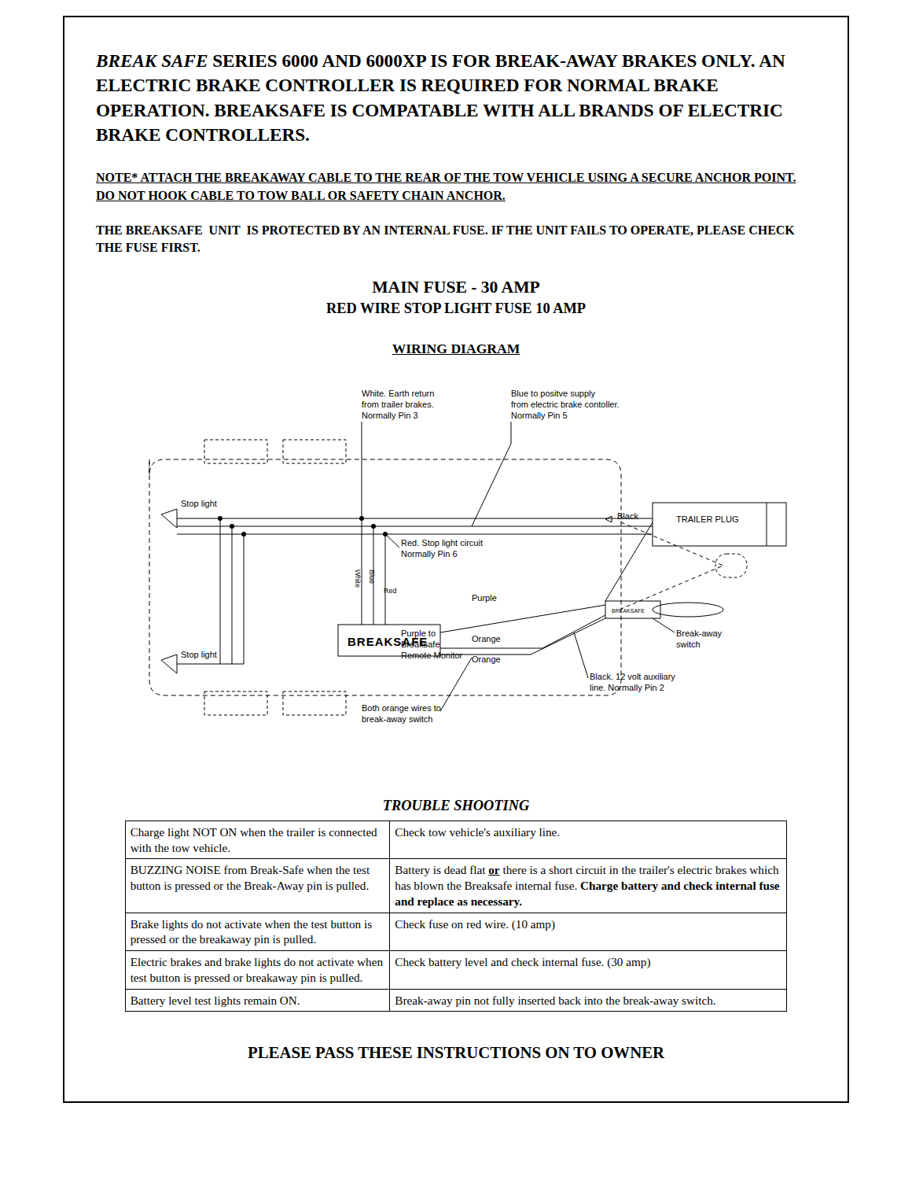BREAK SAFE SERIES 6000 AND 6000XP IS FOR BREAK-AWAY BRAKES ONLY. AN ELECTRIC BRAKE CONTROLLER IS REQUIRED FOR NORMAL BRAKE OPERATION. BREAKSAFE IS COMPATABLE WITH ALL BRANDS OF ELECTRIC BRAKE CONTROLLERS.
NOTE* ATTACH THE BREAKAWAY CABLE TO THE REAR OF THE TOW VEHICLE USING A SECURE ANCHOR POINT. DO NOT HOOK CABLE TO TOW BALL OR SAFETY CHAIN ANCHOR.
THE BREAKSAFE UNIT IS PROTECTED BY AN INTERNAL FUSE. IF THE UNIT FAILS TO OPERATE, PLEASE CHECK THE FUSE FIRST.
MAIN FUSE - 30 AMP
RED WIRE STOP LIGHT FUSE 10 AMP
WIRING DIAGRAM
TRAILER PLUG Stop light Stop light BREAKSAFE BREAKSAFE Purple Orange Orange Black White. Earth return from trailer brakes. Normally Pin 3 Blue to positve supply from electric brake contoller. Normally Pin 5 Red. Stop light circuit Normally Pin 6 White Blue Red Purple to Breaksafe Remote Monitor Break-away switch Black. 12 volt auxiliary line. Normally Pin 2 Both orange wires to break-away switch
TROUBLE SHOOTING
| Charge light NOT ON when the trailer is connected with the tow vehicle. | Check tow vehicle's auxiliary line. |
| BUZZING NOISE from Break-Safe when the test button is pressed or the Break-Away pin is pulled. | Battery is dead flat or there is a short circuit in the trailer's electric brakes which has blown the Breaksafe internal fuse. Charge battery and check internal fuse and replace as necessary. |
| Brake lights do not activate when the test button is pressed or the breakaway pin is pulled. | Check fuse on red wire. (10 amp) |
| Electric brakes and brake lights do not activate when test button is pressed or breakaway pin is pulled. | Check battery level and check internal fuse. (30 amp) |
| Battery level test lights remain ON. | Break-away pin not fully inserted back into the break-away switch. |
PLEASE PASS THESE INSTRUCTIONS ON TO OWNER